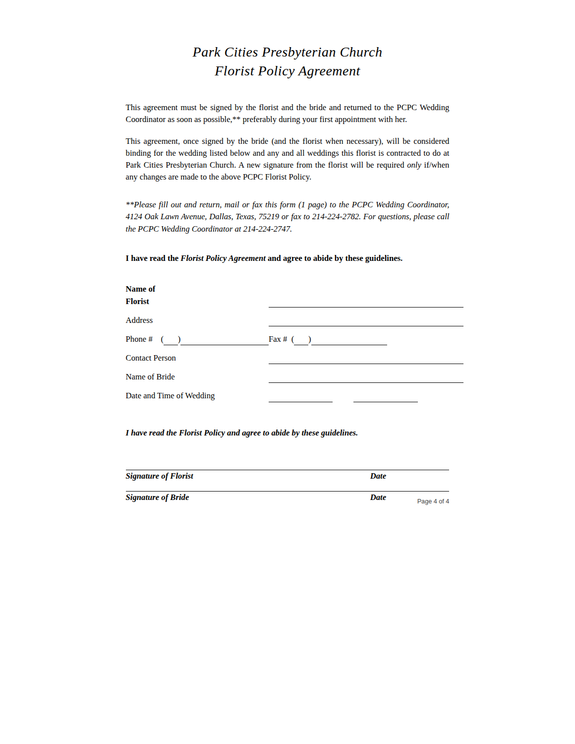Park Cities Presbyterian Church
Florist Policy Agreement
This agreement must be signed by the florist and the bride and returned to the PCPC Wedding Coordinator as soon as possible,** preferably during your first appointment with her.
This agreement, once signed by the bride (and the florist when necessary), will be considered binding for the wedding listed below and any and all weddings this florist is contracted to do at Park Cities Presbyterian Church. A new signature from the florist will be required only if/when any changes are made to the above PCPC Florist Policy.
**Please fill out and return, mail or fax this form (1 page) to the PCPC Wedding Coordinator, 4124 Oak Lawn Avenue, Dallas, Texas, 75219 or fax to 214-224-2782. For questions, please call the PCPC Wedding Coordinator at 214-224-2747.
I have read the Florist Policy Agreement and agree to abide by these guidelines.
| Name of Florist | |
| Address | |
| Phone # ( ) | Fax # ( ) |
| Contact Person | |
| Name of Bride | |
| Date and Time of Wedding | |
I have read the Florist Policy and agree to abide by these guidelines.
| Signature of Florist | Date |
| Signature of Bride | Date |
Page 4 of 4